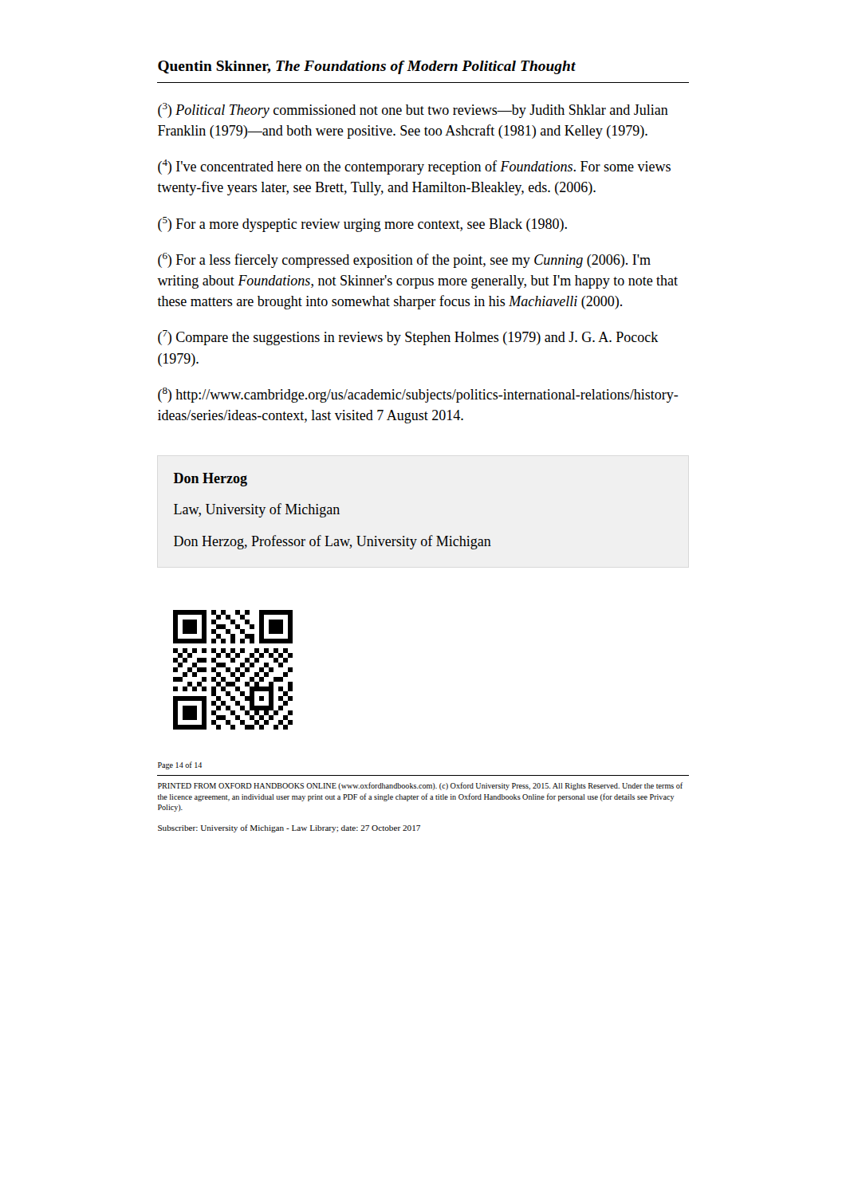Quentin Skinner, The Foundations of Modern Political Thought
(3) Political Theory commissioned not one but two reviews—by Judith Shklar and Julian Franklin (1979)—and both were positive. See too Ashcraft (1981) and Kelley (1979).
(4) I've concentrated here on the contemporary reception of Foundations. For some views twenty-five years later, see Brett, Tully, and Hamilton-Bleakley, eds. (2006).
(5) For a more dyspeptic review urging more context, see Black (1980).
(6) For a less fiercely compressed exposition of the point, see my Cunning (2006). I'm writing about Foundations, not Skinner's corpus more generally, but I'm happy to note that these matters are brought into somewhat sharper focus in his Machiavelli (2000).
(7) Compare the suggestions in reviews by Stephen Holmes (1979) and J. G. A. Pocock (1979).
(8) http://www.cambridge.org/us/academic/subjects/politics-international-relations/history-ideas/series/ideas-context, last visited 7 August 2014.
Don Herzog
Law, University of Michigan
Don Herzog, Professor of Law, University of Michigan
Page 14 of 14
PRINTED FROM OXFORD HANDBOOKS ONLINE (www.oxfordhandbooks.com). (c) Oxford University Press, 2015. All Rights Reserved. Under the terms of the licence agreement, an individual user may print out a PDF of a single chapter of a title in Oxford Handbooks Online for personal use (for details see Privacy Policy).
Subscriber: University of Michigan - Law Library; date: 27 October 2017